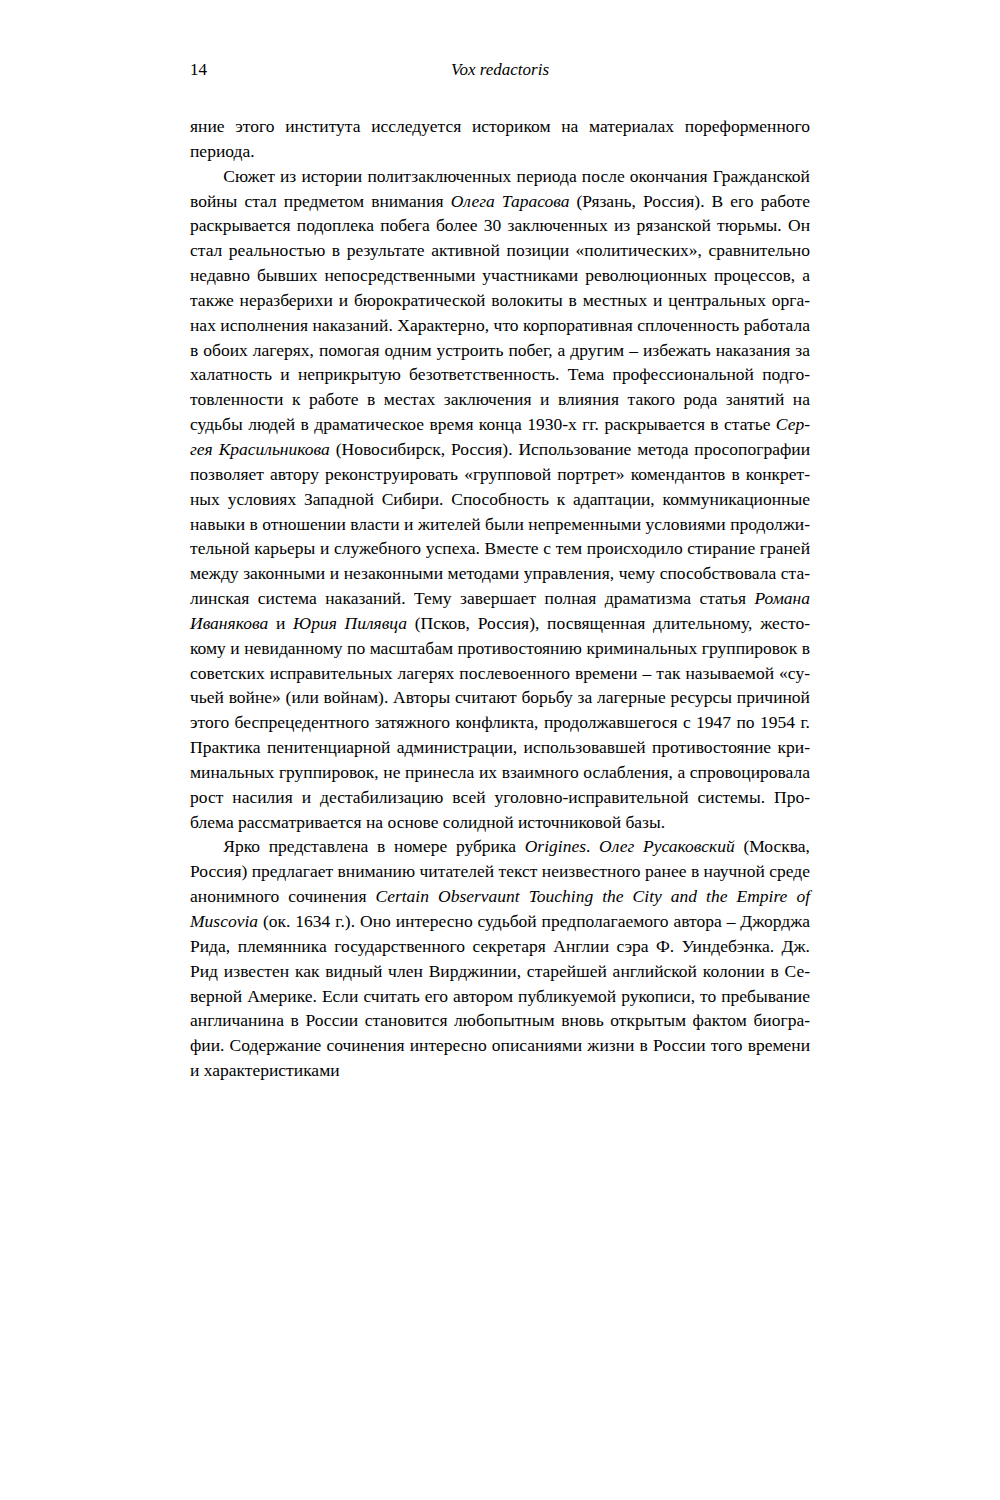14
Vox redactoris
яние этого института исследуется историком на материалах пореформенного периода.
Сюжет из истории политзаключенных периода после окончания Гражданской войны стал предметом внимания Олега Тарасова (Рязань, Россия). В его работе раскрывается подоплека побега более 30 заключенных из рязанской тюрьмы. Он стал реальностью в результате активной позиции «политических», сравнительно недавно бывших непосредственными участниками революционных процессов, а также неразберихи и бюрократической волокиты в местных и центральных органах исполнения наказаний. Характерно, что корпоративная сплоченность работала в обоих лагерях, помогая одним устроить побег, а другим – избежать наказания за халатность и неприкрытую безответственность. Тема профессиональной подготовленности к работе в местах заключения и влияния такого рода занятий на судьбы людей в драматическое время конца 1930-х гг. раскрывается в статье Сергея Красильникова (Новосибирск, Россия). Использование метода просопографии позволяет автору реконструировать «групповой портрет» комендантов в конкретных условиях Западной Сибири. Способность к адаптации, коммуникационные навыки в отношении власти и жителей были непременными условиями продолжительной карьеры и служебного успеха. Вместе с тем происходило стирание граней между законными и незаконными методами управления, чему способствовала сталинская система наказаний. Тему завершает полная драматизма статья Романа Иванякова и Юрия Пилявца (Псков, Россия), посвященная длительному, жестокому и невиданному по масштабам противостоянию криминальных группировок в советских исправительных лагерях послевоенного времени – так называемой «сучьей войне» (или войнам). Авторы считают борьбу за лагерные ресурсы причиной этого беспрецедентного затяжного конфликта, продолжавшегося с 1947 по 1954 г. Практика пенитенциарной администрации, использовавшей противостояние криминальных группировок, не принесла их взаимного ослабления, а спровоцировала рост насилия и дестабилизацию всей уголовно-исправительной системы. Проблема рассматривается на основе солидной источниковой базы.
Ярко представлена в номере рубрика Origines. Олег Русаковский (Москва, Россия) предлагает вниманию читателей текст неизвестного ранее в научной среде анонимного сочинения Certain Observaunt Touching the City and the Empire of Muscovia (ок. 1634 г.). Оно интересно судьбой предполагаемого автора – Джорджа Рида, племянника государственного секретаря Англии сэра Ф. Уиндебэнка. Дж. Рид известен как видный член Вирджинии, старейшей английской колонии в Северной Америке. Если считать его автором публикуемой рукописи, то пребывание англичанина в России становится любопытным вновь открытым фактом биографии. Содержание сочинения интересно описаниями жизни в России того времени и характеристиками